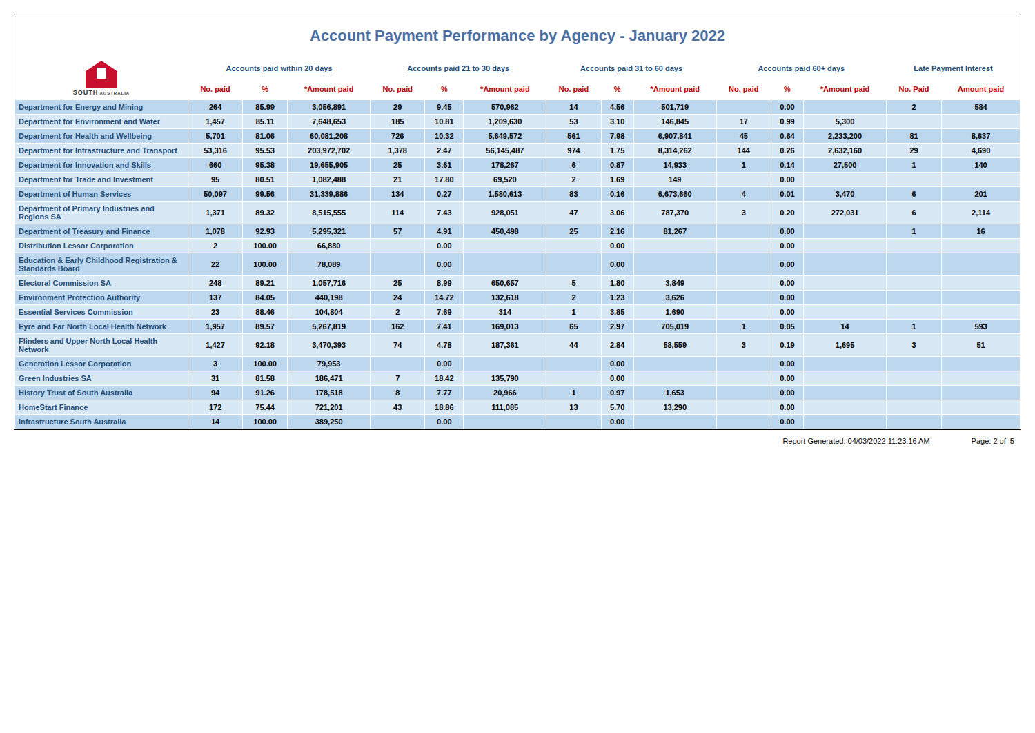Account Payment Performance by Agency - January 2022
| SOUTH AUSTRALIA | Accounts paid within 20 days | Accounts paid 21 to 30 days | Accounts paid 31 to 60 days | Accounts paid 60+ days | Late Payment Interest |
| --- | --- | --- | --- | --- | --- |
| No. paid | % | *Amount paid | No. paid | % | *Amount paid | No. paid | % | *Amount paid | No. paid | % | *Amount paid | No. Paid | Amount paid |
| Department for Energy and Mining | 264 | 85.99 | 3,056,891 | 29 | 9.45 | 570,962 | 14 | 4.56 | 501,719 | | 0.00 | | 2 | 584 |
| Department for Environment and Water | 1,457 | 85.11 | 7,648,653 | 185 | 10.81 | 1,209,630 | 53 | 3.10 | 146,845 | 17 | 0.99 | 5,300 | | |
| Department for Health and Wellbeing | 5,701 | 81.06 | 60,081,208 | 726 | 10.32 | 5,649,572 | 561 | 7.98 | 6,907,841 | 45 | 0.64 | 2,233,200 | 81 | 8,637 |
| Department for Infrastructure and Transport | 53,316 | 95.53 | 203,972,702 | 1,378 | 2.47 | 56,145,487 | 974 | 1.75 | 8,314,262 | 144 | 0.26 | 2,632,160 | 29 | 4,690 |
| Department for Innovation and Skills | 660 | 95.38 | 19,655,905 | 25 | 3.61 | 178,267 | 6 | 0.87 | 14,933 | 1 | 0.14 | 27,500 | 1 | 140 |
| Department for Trade and Investment | 95 | 80.51 | 1,082,488 | 21 | 17.80 | 69,520 | 2 | 1.69 | 149 | | 0.00 | | | |
| Department of Human Services | 50,097 | 99.56 | 31,339,886 | 134 | 0.27 | 1,580,613 | 83 | 0.16 | 6,673,660 | 4 | 0.01 | 3,470 | 6 | 201 |
| Department of Primary Industries and Regions SA | 1,371 | 89.32 | 8,515,555 | 114 | 7.43 | 928,051 | 47 | 3.06 | 787,370 | 3 | 0.20 | 272,031 | 6 | 2,114 |
| Department of Treasury and Finance | 1,078 | 92.93 | 5,295,321 | 57 | 4.91 | 450,498 | 25 | 2.16 | 81,267 | | 0.00 | | 1 | 16 |
| Distribution Lessor Corporation | 2 | 100.00 | 66,880 | | 0.00 | | | 0.00 | | | 0.00 | | | |
| Education & Early Childhood Registration & Standards Board | 22 | 100.00 | 78,089 | | 0.00 | | | 0.00 | | | 0.00 | | | |
| Electoral Commission SA | 248 | 89.21 | 1,057,716 | 25 | 8.99 | 650,657 | 5 | 1.80 | 3,849 | | 0.00 | | | |
| Environment Protection Authority | 137 | 84.05 | 440,198 | 24 | 14.72 | 132,618 | 2 | 1.23 | 3,626 | | 0.00 | | | |
| Essential Services Commission | 23 | 88.46 | 104,804 | 2 | 7.69 | 314 | 1 | 3.85 | 1,690 | | 0.00 | | | |
| Eyre and Far North Local Health Network | 1,957 | 89.57 | 5,267,819 | 162 | 7.41 | 169,013 | 65 | 2.97 | 705,019 | 1 | 0.05 | 14 | 1 | 593 |
| Flinders and Upper North Local Health Network | 1,427 | 92.18 | 3,470,393 | 74 | 4.78 | 187,361 | 44 | 2.84 | 58,559 | 3 | 0.19 | 1,695 | 3 | 51 |
| Generation Lessor Corporation | 3 | 100.00 | 79,953 | | 0.00 | | | 0.00 | | | 0.00 | | | |
| Green Industries SA | 31 | 81.58 | 186,471 | 7 | 18.42 | 135,790 | | 0.00 | | | 0.00 | | | |
| History Trust of South Australia | 94 | 91.26 | 178,518 | 8 | 7.77 | 20,966 | 1 | 0.97 | 1,653 | | 0.00 | | | |
| HomeStart Finance | 172 | 75.44 | 721,201 | 43 | 18.86 | 111,085 | 13 | 5.70 | 13,290 | | 0.00 | | | |
| Infrastructure South Australia | 14 | 100.00 | 389,250 | | 0.00 | | | 0.00 | | | 0.00 | | | |
Report Generated: 04/03/2022 11:23:16 AM Page: 2 of 5